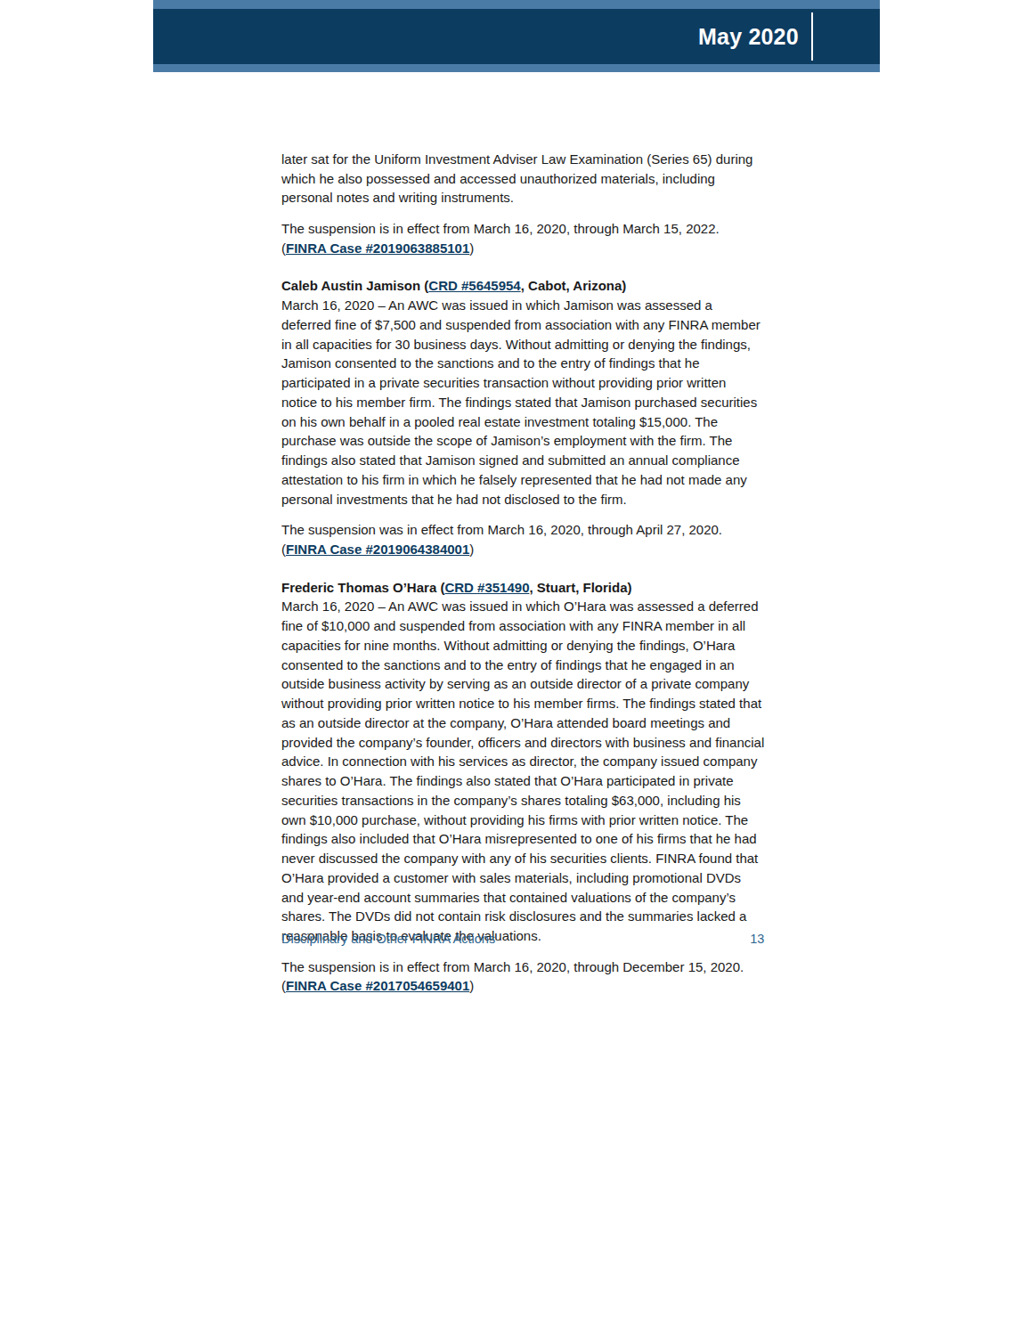May 2020
later sat for the Uniform Investment Adviser Law Examination (Series 65) during which he also possessed and accessed unauthorized materials, including personal notes and writing instruments.
The suspension is in effect from March 16, 2020, through March 15, 2022. (FINRA Case #2019063885101)
Caleb Austin Jamison (CRD #5645954, Cabot, Arizona)
March 16, 2020 – An AWC was issued in which Jamison was assessed a deferred fine of $7,500 and suspended from association with any FINRA member in all capacities for 30 business days. Without admitting or denying the findings, Jamison consented to the sanctions and to the entry of findings that he participated in a private securities transaction without providing prior written notice to his member firm. The findings stated that Jamison purchased securities on his own behalf in a pooled real estate investment totaling $15,000. The purchase was outside the scope of Jamison’s employment with the firm. The findings also stated that Jamison signed and submitted an annual compliance attestation to his firm in which he falsely represented that he had not made any personal investments that he had not disclosed to the firm.
The suspension was in effect from March 16, 2020, through April 27, 2020. (FINRA Case #2019064384001)
Frederic Thomas O’Hara (CRD #351490, Stuart, Florida)
March 16, 2020 – An AWC was issued in which O’Hara was assessed a deferred fine of $10,000 and suspended from association with any FINRA member in all capacities for nine months. Without admitting or denying the findings, O’Hara consented to the sanctions and to the entry of findings that he engaged in an outside business activity by serving as an outside director of a private company without providing prior written notice to his member firms. The findings stated that as an outside director at the company, O’Hara attended board meetings and provided the company’s founder, officers and directors with business and financial advice. In connection with his services as director, the company issued company shares to O’Hara. The findings also stated that O’Hara participated in private securities transactions in the company’s shares totaling $63,000, including his own $10,000 purchase, without providing his firms with prior written notice. The findings also included that O’Hara misrepresented to one of his firms that he had never discussed the company with any of his securities clients. FINRA found that O’Hara provided a customer with sales materials, including promotional DVDs and year-end account summaries that contained valuations of the company’s shares. The DVDs did not contain risk disclosures and the summaries lacked a reasonable basis to evaluate the valuations.
The suspension is in effect from March 16, 2020, through December 15, 2020. (FINRA Case #2017054659401)
Disciplinary and Other FINRA Actions 13